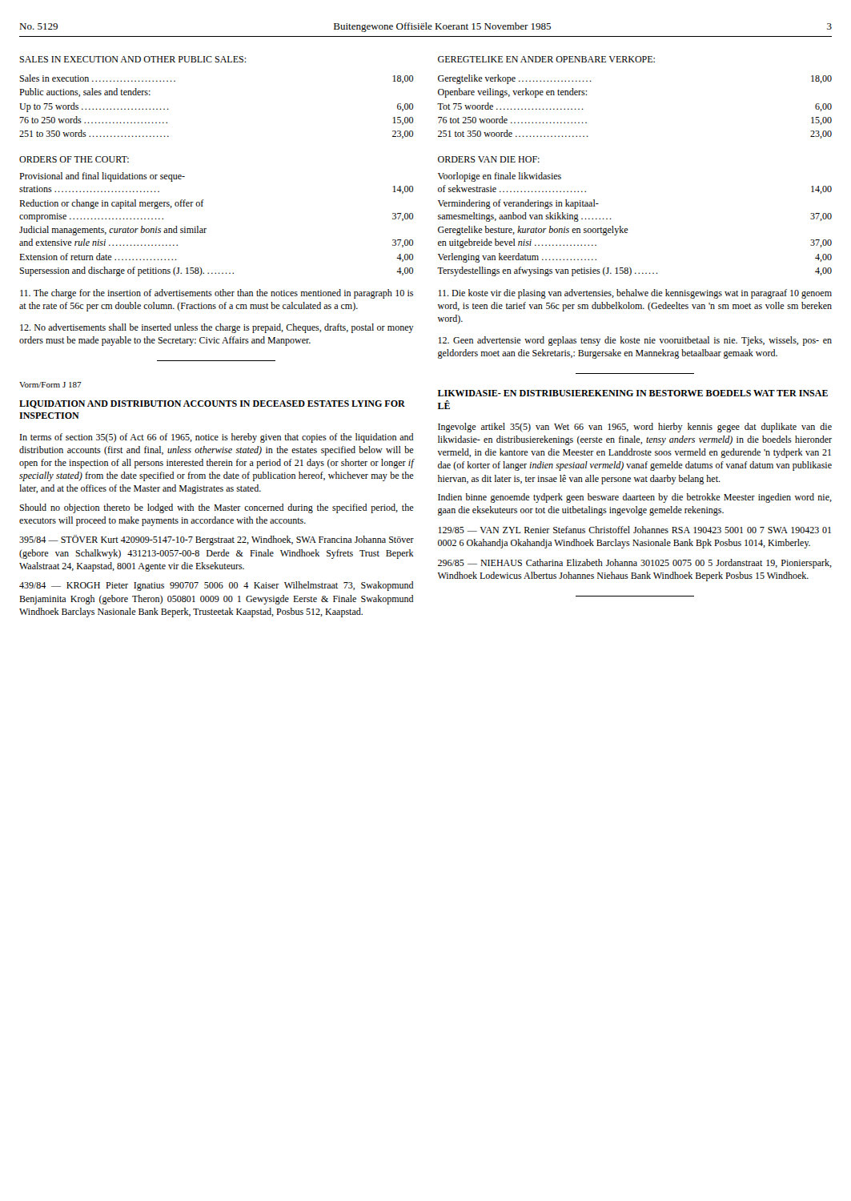No. 5129 Buitengewone Offisiële Koerant 15 November 1985 3
Sales in Execution and Other Public Sales:
| Sales in execution ........................ | 18,00 |
| Public auctions, sales and tenders: | |
| Up to 75 words ......................... | 6,00 |
| 76 to 250 words ........................ | 15,00 |
| 251 to 350 words ....................... | 23,00 |
Orders of the Court:
| Provisional and final liquidations or seque- strations .............................. | 14,00 |
| Reduction or change in capital mergers, offer of compromise ........................... | 37,00 |
| Judicial managements, curator bonis and similar and extensive rule nisi .................... | 37,00 |
| Extension of return date .................. | 4,00 |
| Supersession and discharge of petitions (J. 158). ........ | 4,00 |
11. The charge for the insertion of advertisements other than the notices mentioned in paragraph 10 is at the rate of 56c per cm double column. (Fractions of a cm must be calculated as a cm).
12. No advertisements shall be inserted unless the charge is prepaid, Cheques, drafts, postal or money orders must be made payable to the Secretary: Civic Affairs and Manpower.
Vorm/Form J 187
Liquidation and Distribution Accounts in Deceased Estates Lying for Inspection
In terms of section 35(5) of Act 66 of 1965, notice is hereby given that copies of the liquidation and distribution accounts (first and final, unless otherwise stated) in the estates specified below will be open for the inspection of all persons interested therein for a period of 21 days (or shorter or longer if specially stated) from the date specified or from the date of publication hereof, whichever may be the later, and at the offices of the Master and Magistrates as stated.
Should no objection thereto be lodged with the Master concerned during the specified period, the executors will proceed to make payments in accordance with the accounts.
395/84 — STÖVER Kurt 420909-5147-10-7 Bergstraat 22, Windhoek, SWA Francina Johanna Stöver (gebore van Schalkwyk) 431213-0057-00-8 Derde & Finale Windhoek Syfrets Trust Beperk Waalstraat 24, Kaapstad, 8001 Agente vir die Eksekuteurs.
439/84 — KROGH Pieter Ignatius 990707 5006 00 4 Kaiser Wilhelmstraat 73, Swakopmund Benjaminita Krogh (gebore Theron) 050801 0009 00 1 Gewysigde Eerste & Finale Swakopmund Windhoek Barclays Nasionale Bank Beperk, Trusteetak Kaapstad, Posbus 512, Kaapstad.
Geregtelike en Ander Openbare Verkope:
| Geregtelike verkope ..................... | 18,00 |
| Openbare veilings, verkope en tenders: | |
| Tot 75 woorde ......................... | 6,00 |
| 76 tot 250 woorde ...................... | 15,00 |
| 251 tot 350 woorde ..................... | 23,00 |
Orders van die Hof:
| Voorlopige en finale likwidasies of sekwestrasie ......................... | 14,00 |
| Vermindering of veranderings in kapitaal- samesmeltings, aanbod van skikking ......... | 37,00 |
| Geregtelike besture, kurator bonis en soortgelyke en uitgebreide bevel nisi .................. | 37,00 |
| Verlenging van keerdatum ................ | 4,00 |
| Tersydestellings en afwysings van petisies (J. 158) ....... | 4,00 |
11. Die koste vir die plasing van advertensies, behalwe die kennisgewings wat in paragraaf 10 genoem word, is teen die tarief van 56c per sm dubbelkolom. (Gedeeltes van 'n sm moet as volle sm bereken word).
12. Geen advertensie word geplaas tensy die koste nie vooruitbetaal is nie. Tjeks, wissels, pos- en geldorders moet aan die Sekretaris,: Burgersake en Mannekrag betaalbaar gemaak word.
Likwidasie- en Distribusierekening in Bestorwe Boedels wat ter Insae Lê
Ingevolge artikel 35(5) van Wet 66 van 1965, word hierby kennis gegee dat duplikate van die likwidasie- en distribusierekenings (eerste en finale, tensy anders vermeld) in die boedels hieronder vermeld, in die kantore van die Meester en Landdroste soos vermeld en gedurende 'n tydperk van 21 dae (of korter of langer indien spesiaal vermeld) vanaf gemelde datums of vanaf datum van publikasie hiervan, as dit later is, ter insae lê van alle persone wat daarby belang het.
Indien binne genoemde tydperk geen besware daarteen by die betrokke Meester ingedien word nie, gaan die eksekuteurs oor tot die uitbetalings ingevolge gemelde rekenings.
129/85 — VAN ZYL Renier Stefanus Christoffel Johannes RSA 190423 5001 00 7 SWA 190423 01 0002 6 Okahandja Okahandja Windhoek Barclays Nasionale Bank Bpk Posbus 1014, Kimberley.
296/85 — NIEHAUS Catharina Elizabeth Johanna 301025 0075 00 5 Jordanstraat 19, Pionierspark, Windhoek Lodewicus Albertus Johannes Niehaus Bank Windhoek Beperk Posbus 15 Windhoek.